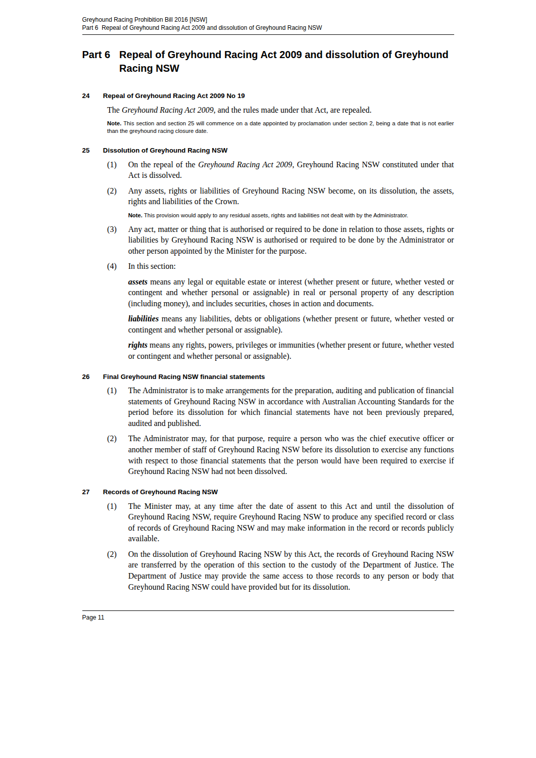Greyhound Racing Prohibition Bill 2016 [NSW]
Part 6 Repeal of Greyhound Racing Act 2009 and dissolution of Greyhound Racing NSW
Part 6 Repeal of Greyhound Racing Act 2009 and dissolution of Greyhound Racing NSW
24 Repeal of Greyhound Racing Act 2009 No 19
The Greyhound Racing Act 2009, and the rules made under that Act, are repealed.
Note. This section and section 25 will commence on a date appointed by proclamation under section 2, being a date that is not earlier than the greyhound racing closure date.
25 Dissolution of Greyhound Racing NSW
(1)
On the repeal of the Greyhound Racing Act 2009, Greyhound Racing NSW constituted under that Act is dissolved.
(2)
Any assets, rights or liabilities of Greyhound Racing NSW become, on its dissolution, the assets, rights and liabilities of the Crown.
Note. This provision would apply to any residual assets, rights and liabilities not dealt with by the Administrator.
(3)
Any act, matter or thing that is authorised or required to be done in relation to those assets, rights or liabilities by Greyhound Racing NSW is authorised or required to be done by the Administrator or other person appointed by the Minister for the purpose.
(4)
In this section:
assets means any legal or equitable estate or interest (whether present or future, whether vested or contingent and whether personal or assignable) in real or personal property of any description (including money), and includes securities, choses in action and documents.
liabilities means any liabilities, debts or obligations (whether present or future, whether vested or contingent and whether personal or assignable).
rights means any rights, powers, privileges or immunities (whether present or future, whether vested or contingent and whether personal or assignable).
26 Final Greyhound Racing NSW financial statements
(1)
The Administrator is to make arrangements for the preparation, auditing and publication of financial statements of Greyhound Racing NSW in accordance with Australian Accounting Standards for the period before its dissolution for which financial statements have not been previously prepared, audited and published.
(2)
The Administrator may, for that purpose, require a person who was the chief executive officer or another member of staff of Greyhound Racing NSW before its dissolution to exercise any functions with respect to those financial statements that the person would have been required to exercise if Greyhound Racing NSW had not been dissolved.
27 Records of Greyhound Racing NSW
(1)
The Minister may, at any time after the date of assent to this Act and until the dissolution of Greyhound Racing NSW, require Greyhound Racing NSW to produce any specified record or class of records of Greyhound Racing NSW and may make information in the record or records publicly available.
(2)
On the dissolution of Greyhound Racing NSW by this Act, the records of Greyhound Racing NSW are transferred by the operation of this section to the custody of the Department of Justice. The Department of Justice may provide the same access to those records to any person or body that Greyhound Racing NSW could have provided but for its dissolution.
Page 11